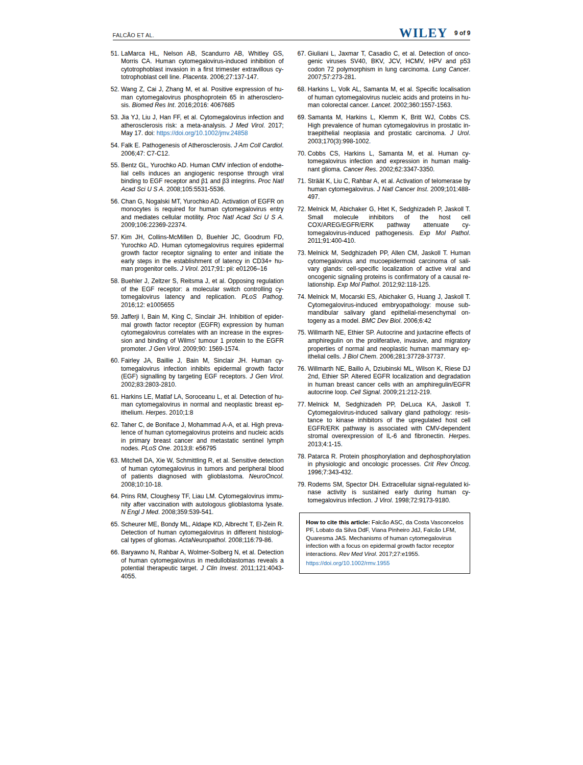Falcão et al.
WILEY
9 of 9
LaMarca HL, Nelson AB, Scandurro AB, Whitley GS, Morris CA. Human cytomegalovirus-induced inhibition of cytotrophoblast invasion in a first trimester extravillous cytotrophoblast cell line. Placenta. 2006;27:137-147.
Wang Z, Cai J, Zhang M, et al. Positive expression of human cytomegalovirus phosphoprotein 65 in atherosclerosis. Biomed Res Int. 2016;2016: 4067685
Jia YJ, Liu J, Han FF, et al. Cytomegalovirus infection and atherosclerosis risk: a meta-analysis. J Med Virol. 2017; May 17. doi: https://doi.org/10.1002/jmv.24858
Falk E. Pathogenesis of Atherosclerosis. J Am Coll Cardiol. 2006;47: C7-C12.
Bentz GL, Yurochko AD. Human CMV infection of endothelial cells induces an angiogenic response through viral binding to EGF receptor and β1 and β3 integrins. Proc Natl Acad Sci U S A. 2008;105:5531-5536.
Chan G, Nogalski MT, Yurochko AD. Activation of EGFR on monocytes is required for human cytomegalovirus entry and mediates cellular motility. Proc Natl Acad Sci U S A. 2009;106:22369-22374.
Kim JH, Collins-McMillen D, Buehler JC, Goodrum FD, Yurochko AD. Human cytomegalovirus requires epidermal growth factor receptor signaling to enter and initiate the early steps in the establishment of latency in CD34+ human progenitor cells. J Virol. 2017;91: pii: e01206–16
Buehler J, Zeltzer S, Reitsma J, et al. Opposing regulation of the EGF receptor: a molecular switch controlling cytomegalovirus latency and replication. PLoS Pathog. 2016;12: e1005655
Jafferji I, Bain M, King C, Sinclair JH. Inhibition of epidermal growth factor receptor (EGFR) expression by human cytomegalovirus correlates with an increase in the expression and binding of Wilms' tumour 1 protein to the EGFR promoter. J Gen Virol. 2009;90: 1569-1574.
Fairley JA, Baillie J, Bain M, Sinclair JH. Human cytomegalovirus infection inhibits epidermal growth factor (EGF) signalling by targeting EGF receptors. J Gen Virol. 2002;83:2803-2810.
Harkins LE, Matlaf LA, Soroceanu L, et al. Detection of human cytomegalovirus in normal and neoplastic breast epithelium. Herpes. 2010;1:8
Taher C, de Boniface J, Mohammad A-A, et al. High prevalence of human cytomegalovirus proteins and nucleic acids in primary breast cancer and metastatic sentinel lymph nodes. PLoS One. 2013;8: e56795
Mitchell DA, Xie W, Schmittling R, et al. Sensitive detection of human cytomegalovirus in tumors and peripheral blood of patients diagnosed with glioblastoma. NeuroOncol. 2008;10:10-18.
Prins RM, Cloughesy TF, Liau LM. Cytomegalovirus immunity after vaccination with autologous glioblastoma lysate. N Engl J Med. 2008;359:539-541.
Scheurer ME, Bondy ML, Aldape KD, Albrecht T, El-Zein R. Detection of human cytomegalovirus in different histological types of gliomas. ActaNeuropathol. 2008;116:79-86.
Baryawno N, Rahbar A, Wolmer-Solberg N, et al. Detection of human cytomegalovirus in medulloblastomas reveals a potential therapeutic target. J Clin Invest. 2011;121:4043-4055.
Giuliani L, Jaxmar T, Casadio C, et al. Detection of oncogenic viruses SV40, BKV, JCV, HCMV, HPV and p53 codon 72 polymorphism in lung carcinoma. Lung Cancer. 2007;57:273-281.
Harkins L, Volk AL, Samanta M, et al. Specific localisation of human cytomegalovirus nucleic acids and proteins in human colorectal cancer. Lancet. 2002;360:1557-1563.
Samanta M, Harkins L, Klemm K, Britt WJ, Cobbs CS. High prevalence of human cytomegalovirus in prostatic intraepithelial neoplasia and prostatic carcinoma. J Urol. 2003;170(3):998-1002.
Cobbs CS, Harkins L, Samanta M, et al. Human cytomegalovirus infection and expression in human malignant glioma. Cancer Res. 2002;62:3347-3350.
Sträät K, Liu C, Rahbar A, et al. Activation of telomerase by human cytomegalovirus. J Natl Cancer Inst. 2009;101:488-497.
Melnick M, Abichaker G, Htet K, Sedghizadeh P, Jaskoll T. Small molecule inhibitors of the host cell COX/AREG/EGFR/ERK pathway attenuate cytomegalovirus-induced pathogenesis. Exp Mol Pathol. 2011;91:400-410.
Melnick M, Sedghizadeh PP, Allen CM, Jaskoll T. Human cytomegalovirus and mucoepidermoid carcinoma of salivary glands: cell-specific localization of active viral and oncogenic signaling proteins is confirmatory of a causal relationship. Exp Mol Pathol. 2012;92:118-125.
Melnick M, Mocarski ES, Abichaker G, Huang J, Jaskoll T. Cytomegalovirus-induced embryopathology: mouse submandibular salivary gland epithelial-mesenchymal ontogeny as a model. BMC Dev Biol. 2006;6:42
Willmarth NE, Ethier SP. Autocrine and juxtacrine effects of amphiregulin on the proliferative, invasive, and migratory properties of normal and neoplastic human mammary epithelial cells. J Biol Chem. 2006;281:37728-37737.
Willmarth NE, Baillo A, Dziubinski ML, Wilson K, Riese DJ 2nd, Ethier SP. Altered EGFR localization and degradation in human breast cancer cells with an amphiregulin/EGFR autocrine loop. Cell Signal. 2009;21:212-219.
Melnick M, Sedghizadeh PP, DeLuca KA, Jaskoll T. Cytomegalovirus-induced salivary gland pathology: resistance to kinase inhibitors of the upregulated host cell EGFR/ERK pathway is associated with CMV-dependent stromal overexpression of IL-6 and fibronectin. Herpes. 2013;4:1-15.
Patarca R. Protein phosphorylation and dephosphorylation in physiologic and oncologic processes. Crit Rev Oncog. 1996;7:343-432.
Rodems SM, Spector DH. Extracellular signal-regulated kinase activity is sustained early during human cytomegalovirus infection. J Virol. 1998;72:9173-9180.
How to cite this article: Falcão ASC, da Costa Vasconcelos PF, Lobato da Silva DdF, Viana Pinheiro JdJ, Falcão LFM, Quaresma JAS. Mechanisms of human cytomegalovirus infection with a focus on epidermal growth factor receptor interactions. Rev Med Virol. 2017;27:e1955. https://doi.org/10.1002/rmv.1955